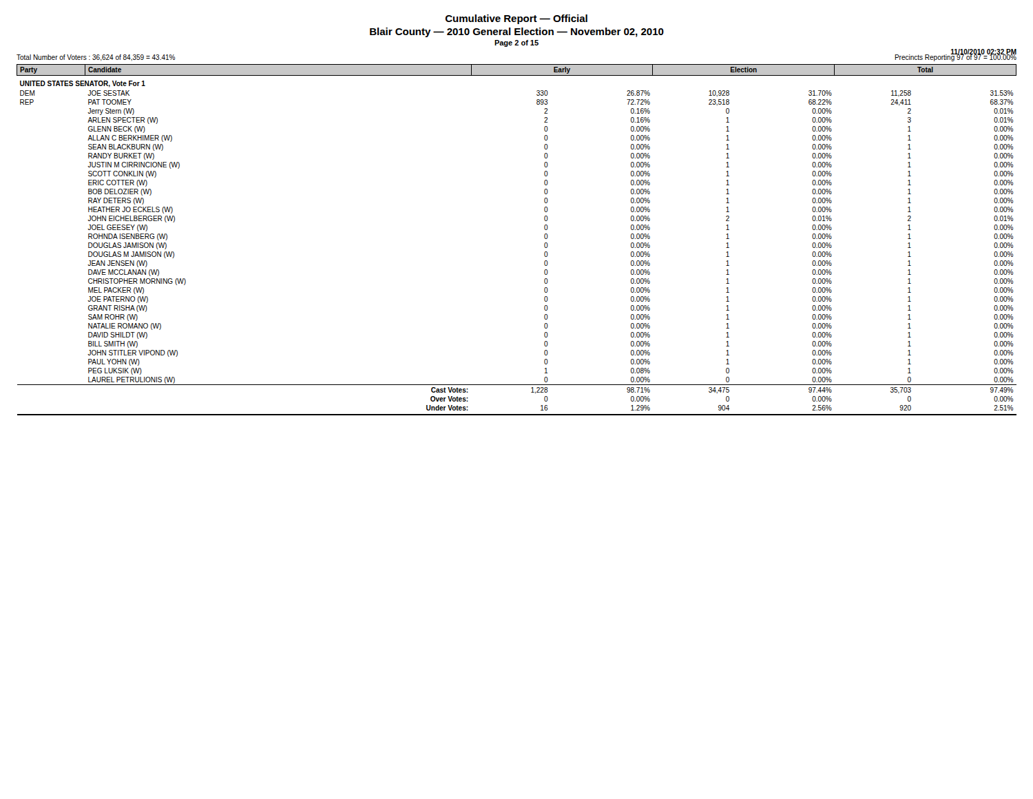Cumulative Report — Official
Blair County — 2010 General Election — November 02, 2010
Page 2 of 15
11/10/2010 02:32 PM
Total Number of Voters : 36,624 of 84,359 = 43.41% Precincts Reporting 97 of 97 = 100.00%
| Party | Candidate | Early | Election | Total |
| --- | --- | --- | --- | --- |
| UNITED STATES SENATOR, Vote For 1 |
| DEM | JOE SESTAK | 330 | 26.87% | 10,928 | 31.70% | 11,258 | 31.53% |
| REP | PAT TOOMEY | 893 | 72.72% | 23,518 | 68.22% | 24,411 | 68.37% |
| | Jerry Stern (W) | 2 | 0.16% | 0 | 0.00% | 2 | 0.01% |
| | ARLEN SPECTER (W) | 2 | 0.16% | 1 | 0.00% | 3 | 0.01% |
| | GLENN BECK (W) | 0 | 0.00% | 1 | 0.00% | 1 | 0.00% |
| | ALLAN C BERKHIMER (W) | 0 | 0.00% | 1 | 0.00% | 1 | 0.00% |
| | SEAN BLACKBURN (W) | 0 | 0.00% | 1 | 0.00% | 1 | 0.00% |
| | RANDY BURKET (W) | 0 | 0.00% | 1 | 0.00% | 1 | 0.00% |
| | JUSTIN M CIRRINCIONE (W) | 0 | 0.00% | 1 | 0.00% | 1 | 0.00% |
| | SCOTT CONKLIN (W) | 0 | 0.00% | 1 | 0.00% | 1 | 0.00% |
| | ERIC COTTER (W) | 0 | 0.00% | 1 | 0.00% | 1 | 0.00% |
| | BOB DELOZIER (W) | 0 | 0.00% | 1 | 0.00% | 1 | 0.00% |
| | RAY DETERS (W) | 0 | 0.00% | 1 | 0.00% | 1 | 0.00% |
| | HEATHER JO ECKELS (W) | 0 | 0.00% | 1 | 0.00% | 1 | 0.00% |
| | JOHN EICHELBERGER (W) | 0 | 0.00% | 2 | 0.01% | 2 | 0.01% |
| | JOEL GEESEY (W) | 0 | 0.00% | 1 | 0.00% | 1 | 0.00% |
| | ROHNDA ISENBERG (W) | 0 | 0.00% | 1 | 0.00% | 1 | 0.00% |
| | DOUGLAS JAMISON (W) | 0 | 0.00% | 1 | 0.00% | 1 | 0.00% |
| | DOUGLAS M JAMISON (W) | 0 | 0.00% | 1 | 0.00% | 1 | 0.00% |
| | JEAN JENSEN (W) | 0 | 0.00% | 1 | 0.00% | 1 | 0.00% |
| | DAVE MCCLANAN (W) | 0 | 0.00% | 1 | 0.00% | 1 | 0.00% |
| | CHRISTOPHER MORNING (W) | 0 | 0.00% | 1 | 0.00% | 1 | 0.00% |
| | MEL PACKER (W) | 0 | 0.00% | 1 | 0.00% | 1 | 0.00% |
| | JOE PATERNO (W) | 0 | 0.00% | 1 | 0.00% | 1 | 0.00% |
| | GRANT RISHA (W) | 0 | 0.00% | 1 | 0.00% | 1 | 0.00% |
| | SAM ROHR (W) | 0 | 0.00% | 1 | 0.00% | 1 | 0.00% |
| | NATALIE ROMANO (W) | 0 | 0.00% | 1 | 0.00% | 1 | 0.00% |
| | DAVID SHILDT (W) | 0 | 0.00% | 1 | 0.00% | 1 | 0.00% |
| | BILL SMITH (W) | 0 | 0.00% | 1 | 0.00% | 1 | 0.00% |
| | JOHN STITLER VIPOND (W) | 0 | 0.00% | 1 | 0.00% | 1 | 0.00% |
| | PAUL YOHN (W) | 0 | 0.00% | 1 | 0.00% | 1 | 0.00% |
| | PEG LUKSIK (W) | 1 | 0.08% | 0 | 0.00% | 1 | 0.00% |
| | LAUREL PETRULIONIS (W) | 0 | 0.00% | 0 | 0.00% | 0 | 0.00% |
| | Cast Votes: | 1,228 | 98.71% | 34,475 | 97.44% | 35,703 | 97.49% |
| | Over Votes: | 0 | 0.00% | 0 | 0.00% | 0 | 0.00% |
| | Under Votes: | 16 | 1.29% | 904 | 2.56% | 920 | 2.51% |